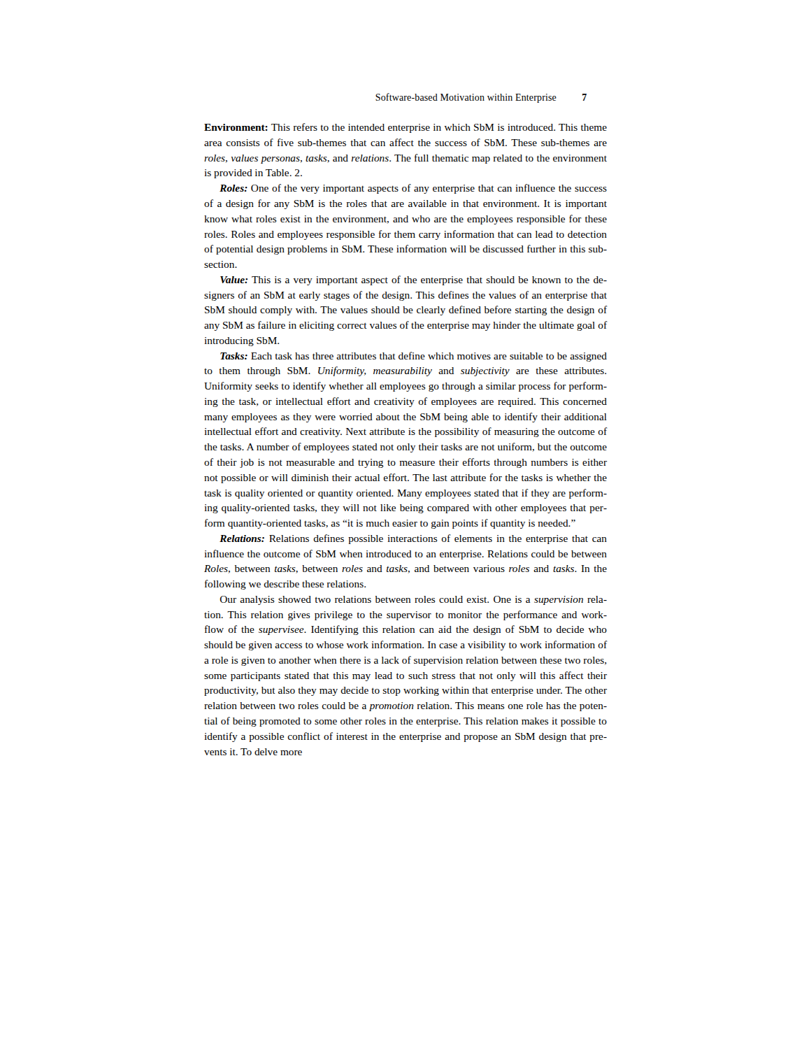Software-based Motivation within Enterprise 7
Environment: This refers to the intended enterprise in which SbM is introduced. This theme area consists of five sub-themes that can affect the success of SbM. These sub-themes are roles, values personas, tasks, and relations. The full thematic map related to the environment is provided in Table. 2.
Roles: One of the very important aspects of any enterprise that can influence the success of a design for any SbM is the roles that are available in that environment. It is important know what roles exist in the environment, and who are the employees responsible for these roles. Roles and employees responsible for them carry information that can lead to detection of potential design problems in SbM. These information will be discussed further in this sub-section.
Value: This is a very important aspect of the enterprise that should be known to the designers of an SbM at early stages of the design. This defines the values of an enterprise that SbM should comply with. The values should be clearly defined before starting the design of any SbM as failure in eliciting correct values of the enterprise may hinder the ultimate goal of introducing SbM.
Tasks: Each task has three attributes that define which motives are suitable to be assigned to them through SbM. Uniformity, measurability and subjectivity are these attributes. Uniformity seeks to identify whether all employees go through a similar process for performing the task, or intellectual effort and creativity of employees are required. This concerned many employees as they were worried about the SbM being able to identify their additional intellectual effort and creativity. Next attribute is the possibility of measuring the outcome of the tasks. A number of employees stated not only their tasks are not uniform, but the outcome of their job is not measurable and trying to measure their efforts through numbers is either not possible or will diminish their actual effort. The last attribute for the tasks is whether the task is quality oriented or quantity oriented. Many employees stated that if they are performing quality-oriented tasks, they will not like being compared with other employees that perform quantity-oriented tasks, as “it is much easier to gain points if quantity is needed.”
Relations: Relations defines possible interactions of elements in the enterprise that can influence the outcome of SbM when introduced to an enterprise. Relations could be between Roles, between tasks, between roles and tasks, and between various roles and tasks. In the following we describe these relations.
Our analysis showed two relations between roles could exist. One is a supervision relation. This relation gives privilege to the supervisor to monitor the performance and work-flow of the supervisee. Identifying this relation can aid the design of SbM to decide who should be given access to whose work information. In case a visibility to work information of a role is given to another when there is a lack of supervision relation between these two roles, some participants stated that this may lead to such stress that not only will this affect their productivity, but also they may decide to stop working within that enterprise under. The other relation between two roles could be a promotion relation. This means one role has the potential of being promoted to some other roles in the enterprise. This relation makes it possible to identify a possible conflict of interest in the enterprise and propose an SbM design that prevents it. To delve more